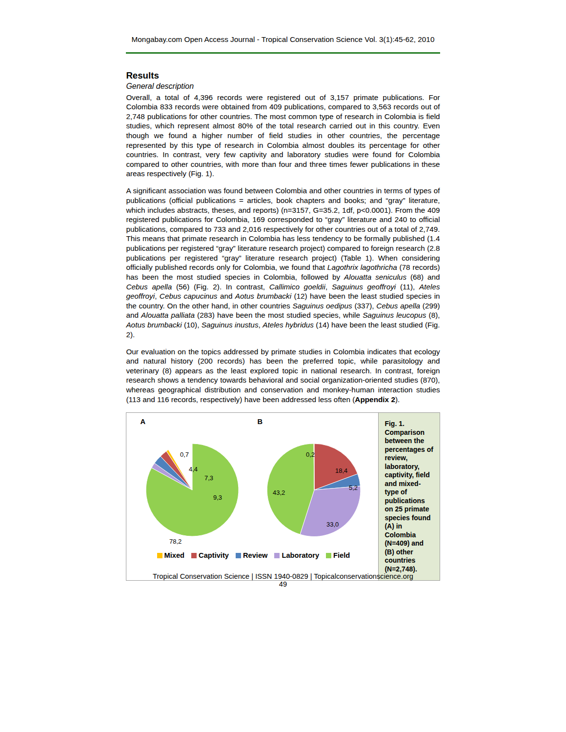Mongabay.com Open Access Journal - Tropical Conservation Science Vol. 3(1):45-62, 2010
Results
General description
Overall, a total of 4,396 records were registered out of 3,157 primate publications. For Colombia 833 records were obtained from 409 publications, compared to 3,563 records out of 2,748 publications for other countries. The most common type of research in Colombia is field studies, which represent almost 80% of the total research carried out in this country. Even though we found a higher number of field studies in other countries, the percentage represented by this type of research in Colombia almost doubles its percentage for other countries. In contrast, very few captivity and laboratory studies were found for Colombia compared to other countries, with more than four and three times fewer publications in these areas respectively (Fig. 1).
A significant association was found between Colombia and other countries in terms of types of publications (official publications = articles, book chapters and books; and “gray” literature, which includes abstracts, theses, and reports) (n=3157, G=35.2, 1df, p<0.0001). From the 409 registered publications for Colombia, 169 corresponded to “gray” literature and 240 to official publications, compared to 733 and 2,016 respectively for other countries out of a total of 2,749. This means that primate research in Colombia has less tendency to be formally published (1.4 publications per registered “gray” literature research project) compared to foreign research (2.8 publications per registered “gray” literature research project) (Table 1). When considering officially published records only for Colombia, we found that Lagothrix lagothricha (78 records) has been the most studied species in Colombia, followed by Alouatta seniculus (68) and Cebus apella (56) (Fig. 2). In contrast, Callimico goeldii, Saguinus geoffroyi (11), Ateles geoffroyi, Cebus capucinus and Aotus brumbacki (12) have been the least studied species in the country. On the other hand, in other countries Saguinus oedipus (337), Cebus apella (299) and Alouatta palliata (283) have been the most studied species, while Saguinus leucopus (8), Aotus brumbacki (10), Saguinus inustus, Ateles hybridus (14) have been the least studied (Fig. 2).
Our evaluation on the topics addressed by primate studies in Colombia indicates that ecology and natural history (200 records) has been the preferred topic, while parasitology and veterinary (8) appears as the least explored topic in national research. In contrast, foreign research shows a tendency towards behavioral and social organization-oriented studies (870), whereas geographical distribution and conservation and monkey-human interaction studies (113 and 116 records, respectively) have been addressed less often (Appendix 2).
AB
78,2 9,3 7,3 4,4 0,7 18,4 5,2 33,0 43,2 0,2
Mixed Captivity Review Laboratory Field
Fig. 1. Comparison between the percentages of review, laboratory, captivity, field and mixed-type of publications on 25 primate species found (A) in Colombia (N=409) and (B) other countries (N=2,748).
Tropical Conservation Science | ISSN 1940-0829 | Topicalconservationscience.org
49